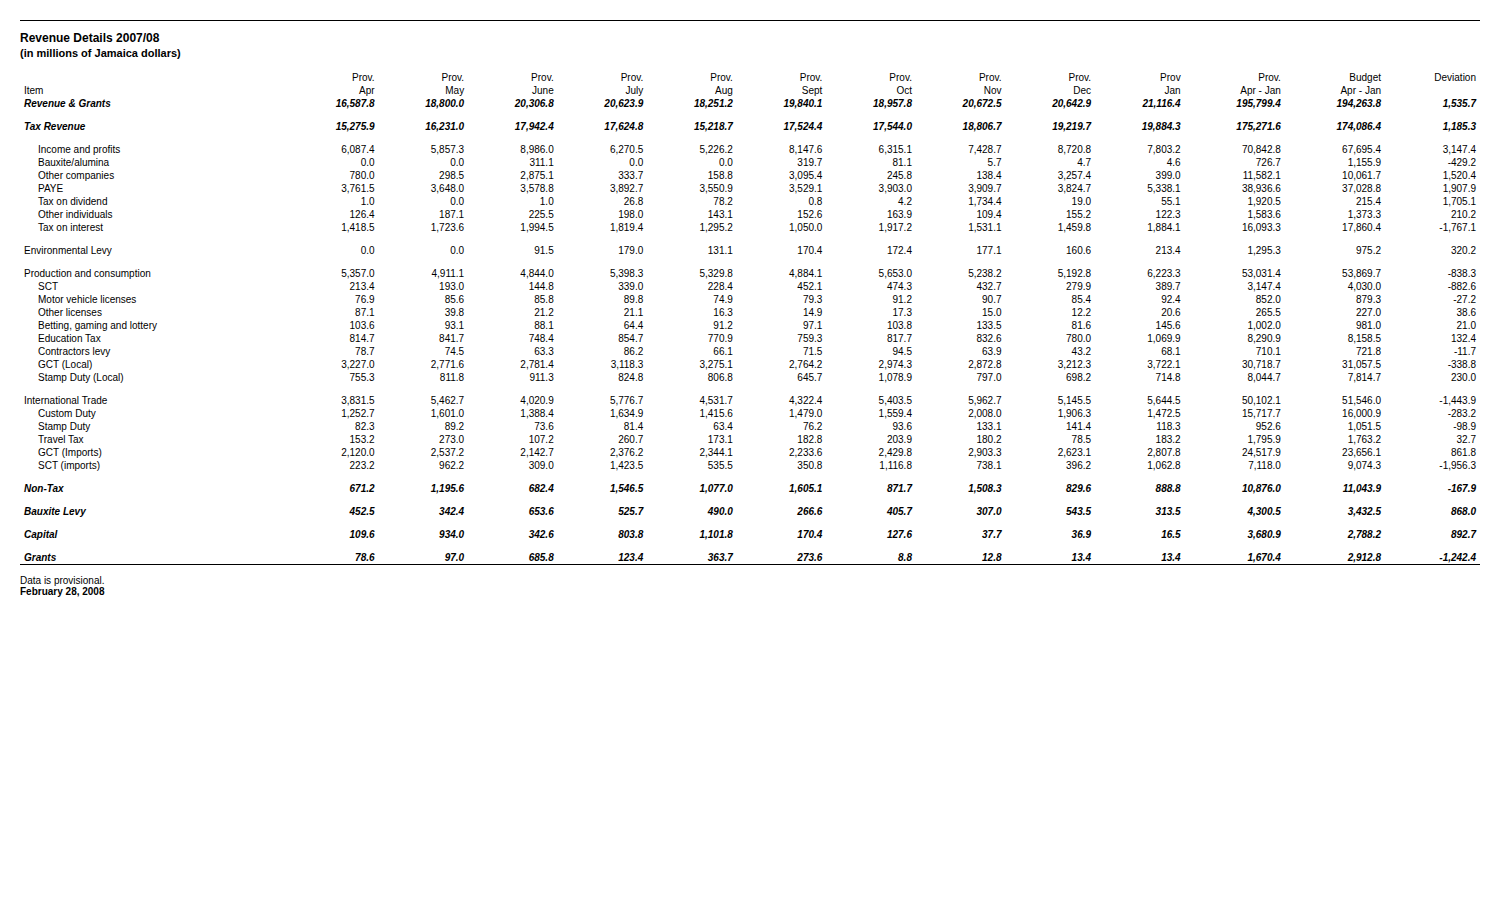Revenue Details 2007/08
(in millions of Jamaica dollars)
| | Prov. | Prov. | Prov. | Prov. | Prov. | Prov. | Prov. | Prov. | Prov. | Prov | Prov. | Budget | Deviation |
| --- | --- | --- | --- | --- | --- | --- | --- | --- | --- | --- | --- | --- | --- |
| Item | Apr | May | June | July | Aug | Sept | Oct | Nov | Dec | Jan | Apr - Jan | Apr - Jan | |
| Revenue & Grants | 16,587.8 | 18,800.0 | 20,306.8 | 20,623.9 | 18,251.2 | 19,840.1 | 18,957.8 | 20,672.5 | 20,642.9 | 21,116.4 | 195,799.4 | 194,263.8 | 1,535.7 |
| Tax Revenue | 15,275.9 | 16,231.0 | 17,942.4 | 17,624.8 | 15,218.7 | 17,524.4 | 17,544.0 | 18,806.7 | 19,219.7 | 19,884.3 | 175,271.6 | 174,086.4 | 1,185.3 |
| Income and profits | 6,087.4 | 5,857.3 | 8,986.0 | 6,270.5 | 5,226.2 | 8,147.6 | 6,315.1 | 7,428.7 | 8,720.8 | 7,803.2 | 70,842.8 | 67,695.4 | 3,147.4 |
| Bauxite/alumina | 0.0 | 0.0 | 311.1 | 0.0 | 0.0 | 319.7 | 81.1 | 5.7 | 4.7 | 4.6 | 726.7 | 1,155.9 | -429.2 |
| Other companies | 780.0 | 298.5 | 2,875.1 | 333.7 | 158.8 | 3,095.4 | 245.8 | 138.4 | 3,257.4 | 399.0 | 11,582.1 | 10,061.7 | 1,520.4 |
| PAYE | 3,761.5 | 3,648.0 | 3,578.8 | 3,892.7 | 3,550.9 | 3,529.1 | 3,903.0 | 3,909.7 | 3,824.7 | 5,338.1 | 38,936.6 | 37,028.8 | 1,907.9 |
| Tax on dividend | 1.0 | 0.0 | 1.0 | 26.8 | 78.2 | 0.8 | 4.2 | 1,734.4 | 19.0 | 55.1 | 1,920.5 | 215.4 | 1,705.1 |
| Other individuals | 126.4 | 187.1 | 225.5 | 198.0 | 143.1 | 152.6 | 163.9 | 109.4 | 155.2 | 122.3 | 1,583.6 | 1,373.3 | 210.2 |
| Tax on interest | 1,418.5 | 1,723.6 | 1,994.5 | 1,819.4 | 1,295.2 | 1,050.0 | 1,917.2 | 1,531.1 | 1,459.8 | 1,884.1 | 16,093.3 | 17,860.4 | -1,767.1 |
| Environmental Levy | 0.0 | 0.0 | 91.5 | 179.0 | 131.1 | 170.4 | 172.4 | 177.1 | 160.6 | 213.4 | 1,295.3 | 975.2 | 320.2 |
| Production and consumption | 5,357.0 | 4,911.1 | 4,844.0 | 5,398.3 | 5,329.8 | 4,884.1 | 5,653.0 | 5,238.2 | 5,192.8 | 6,223.3 | 53,031.4 | 53,869.7 | -838.3 |
| SCT | 213.4 | 193.0 | 144.8 | 339.0 | 228.4 | 452.1 | 474.3 | 432.7 | 279.9 | 389.7 | 3,147.4 | 4,030.0 | -882.6 |
| Motor vehicle licenses | 76.9 | 85.6 | 85.8 | 89.8 | 74.9 | 79.3 | 91.2 | 90.7 | 85.4 | 92.4 | 852.0 | 879.3 | -27.2 |
| Other licenses | 87.1 | 39.8 | 21.2 | 21.1 | 16.3 | 14.9 | 17.3 | 15.0 | 12.2 | 20.6 | 265.5 | 227.0 | 38.6 |
| Betting, gaming and lottery | 103.6 | 93.1 | 88.1 | 64.4 | 91.2 | 97.1 | 103.8 | 133.5 | 81.6 | 145.6 | 1,002.0 | 981.0 | 21.0 |
| Education Tax | 814.7 | 841.7 | 748.4 | 854.7 | 770.9 | 759.3 | 817.7 | 832.6 | 780.0 | 1,069.9 | 8,290.9 | 8,158.5 | 132.4 |
| Contractors levy | 78.7 | 74.5 | 63.3 | 86.2 | 66.1 | 71.5 | 94.5 | 63.9 | 43.2 | 68.1 | 710.1 | 721.8 | -11.7 |
| GCT (Local) | 3,227.0 | 2,771.6 | 2,781.4 | 3,118.3 | 3,275.1 | 2,764.2 | 2,974.3 | 2,872.8 | 3,212.3 | 3,722.1 | 30,718.7 | 31,057.5 | -338.8 |
| Stamp Duty (Local) | 755.3 | 811.8 | 911.3 | 824.8 | 806.8 | 645.7 | 1,078.9 | 797.0 | 698.2 | 714.8 | 8,044.7 | 7,814.7 | 230.0 |
| International Trade | 3,831.5 | 5,462.7 | 4,020.9 | 5,776.7 | 4,531.7 | 4,322.4 | 5,403.5 | 5,962.7 | 5,145.5 | 5,644.5 | 50,102.1 | 51,546.0 | -1,443.9 |
| Custom Duty | 1,252.7 | 1,601.0 | 1,388.4 | 1,634.9 | 1,415.6 | 1,479.0 | 1,559.4 | 2,008.0 | 1,906.3 | 1,472.5 | 15,717.7 | 16,000.9 | -283.2 |
| Stamp Duty | 82.3 | 89.2 | 73.6 | 81.4 | 63.4 | 76.2 | 93.6 | 133.1 | 141.4 | 118.3 | 952.6 | 1,051.5 | -98.9 |
| Travel Tax | 153.2 | 273.0 | 107.2 | 260.7 | 173.1 | 182.8 | 203.9 | 180.2 | 78.5 | 183.2 | 1,795.9 | 1,763.2 | 32.7 |
| GCT (Imports) | 2,120.0 | 2,537.2 | 2,142.7 | 2,376.2 | 2,344.1 | 2,233.6 | 2,429.8 | 2,903.3 | 2,623.1 | 2,807.8 | 24,517.9 | 23,656.1 | 861.8 |
| SCT (imports) | 223.2 | 962.2 | 309.0 | 1,423.5 | 535.5 | 350.8 | 1,116.8 | 738.1 | 396.2 | 1,062.8 | 7,118.0 | 9,074.3 | -1,956.3 |
| Non-Tax | 671.2 | 1,195.6 | 682.4 | 1,546.5 | 1,077.0 | 1,605.1 | 871.7 | 1,508.3 | 829.6 | 888.8 | 10,876.0 | 11,043.9 | -167.9 |
| Bauxite Levy | 452.5 | 342.4 | 653.6 | 525.7 | 490.0 | 266.6 | 405.7 | 307.0 | 543.5 | 313.5 | 4,300.5 | 3,432.5 | 868.0 |
| Capital | 109.6 | 934.0 | 342.6 | 803.8 | 1,101.8 | 170.4 | 127.6 | 37.7 | 36.9 | 16.5 | 3,680.9 | 2,788.2 | 892.7 |
| Grants | 78.6 | 97.0 | 685.8 | 123.4 | 363.7 | 273.6 | 8.8 | 12.8 | 13.4 | 13.4 | 1,670.4 | 2,912.8 | -1,242.4 |
Data is provisional.
February 28, 2008